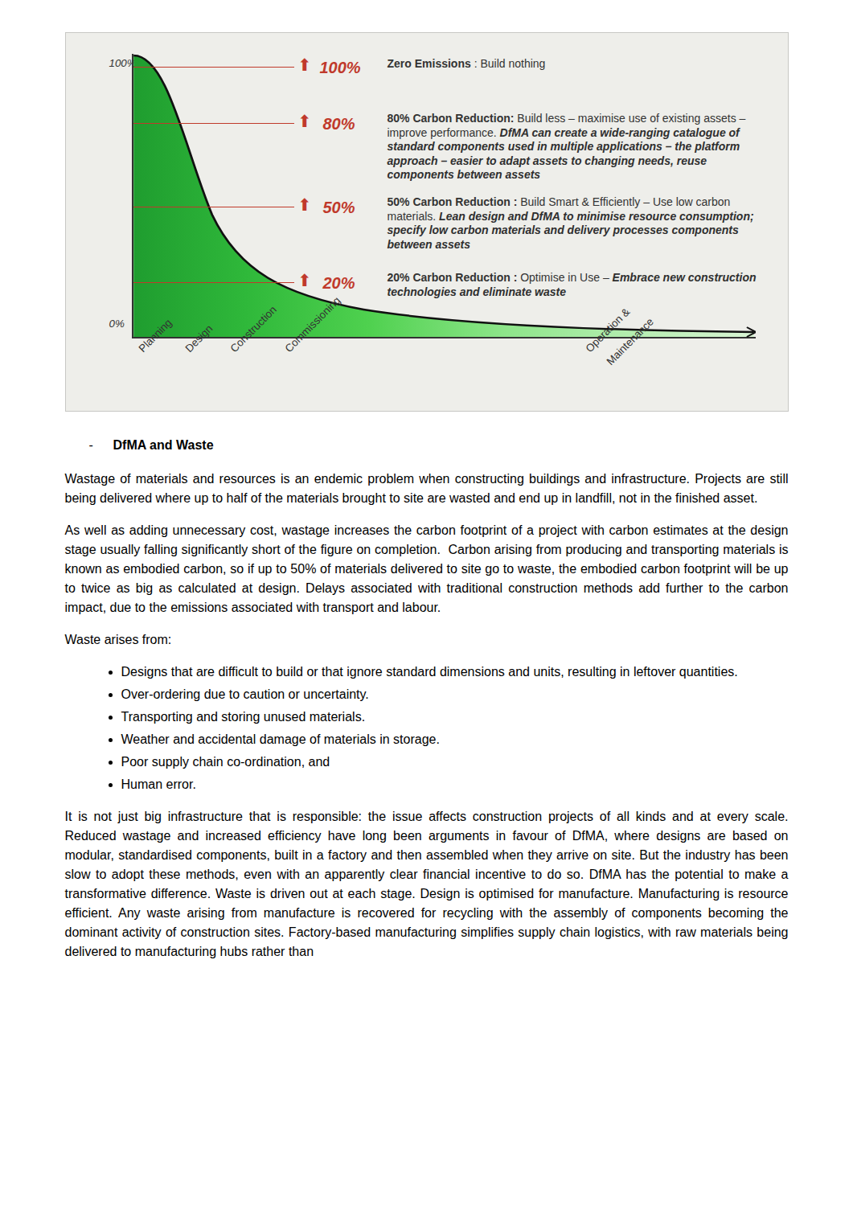Carbon Reduction Potential
100%
0%
⬆
100%
Zero Emissions : Build nothing
⬆
80%
80% Carbon Reduction: Build less – maximise use of existing assets – improve performance. DfMA can create a wide-ranging catalogue of standard components used in multiple applications – the platform approach – easier to adapt assets to changing needs, reuse components between assets
⬆
50%
50% Carbon Reduction : Build Smart & Efficiently – Use low carbon materials. Lean design and DfMA to minimise resource consumption; specify low carbon materials and delivery processes components between assets
⬆
20%
20% Carbon Reduction : Optimise in Use – Embrace new construction technologies and eliminate waste
Planning
Design
Construction
Commissioning
Operation &
Maintenance
DfMA and Waste
Wastage of materials and resources is an endemic problem when constructing buildings and infrastructure. Projects are still being delivered where up to half of the materials brought to site are wasted and end up in landfill, not in the finished asset.
As well as adding unnecessary cost, wastage increases the carbon footprint of a project with carbon estimates at the design stage usually falling significantly short of the figure on completion. Carbon arising from producing and transporting materials is known as embodied carbon, so if up to 50% of materials delivered to site go to waste, the embodied carbon footprint will be up to twice as big as calculated at design. Delays associated with traditional construction methods add further to the carbon impact, due to the emissions associated with transport and labour.
Waste arises from:
Designs that are difficult to build or that ignore standard dimensions and units, resulting in leftover quantities.
Over-ordering due to caution or uncertainty.
Transporting and storing unused materials.
Weather and accidental damage of materials in storage.
Poor supply chain co-ordination, and
Human error.
It is not just big infrastructure that is responsible: the issue affects construction projects of all kinds and at every scale. Reduced wastage and increased efficiency have long been arguments in favour of DfMA, where designs are based on modular, standardised components, built in a factory and then assembled when they arrive on site. But the industry has been slow to adopt these methods, even with an apparently clear financial incentive to do so. DfMA has the potential to make a transformative difference. Waste is driven out at each stage. Design is optimised for manufacture. Manufacturing is resource efficient. Any waste arising from manufacture is recovered for recycling with the assembly of components becoming the dominant activity of construction sites. Factory-based manufacturing simplifies supply chain logistics, with raw materials being delivered to manufacturing hubs rather than